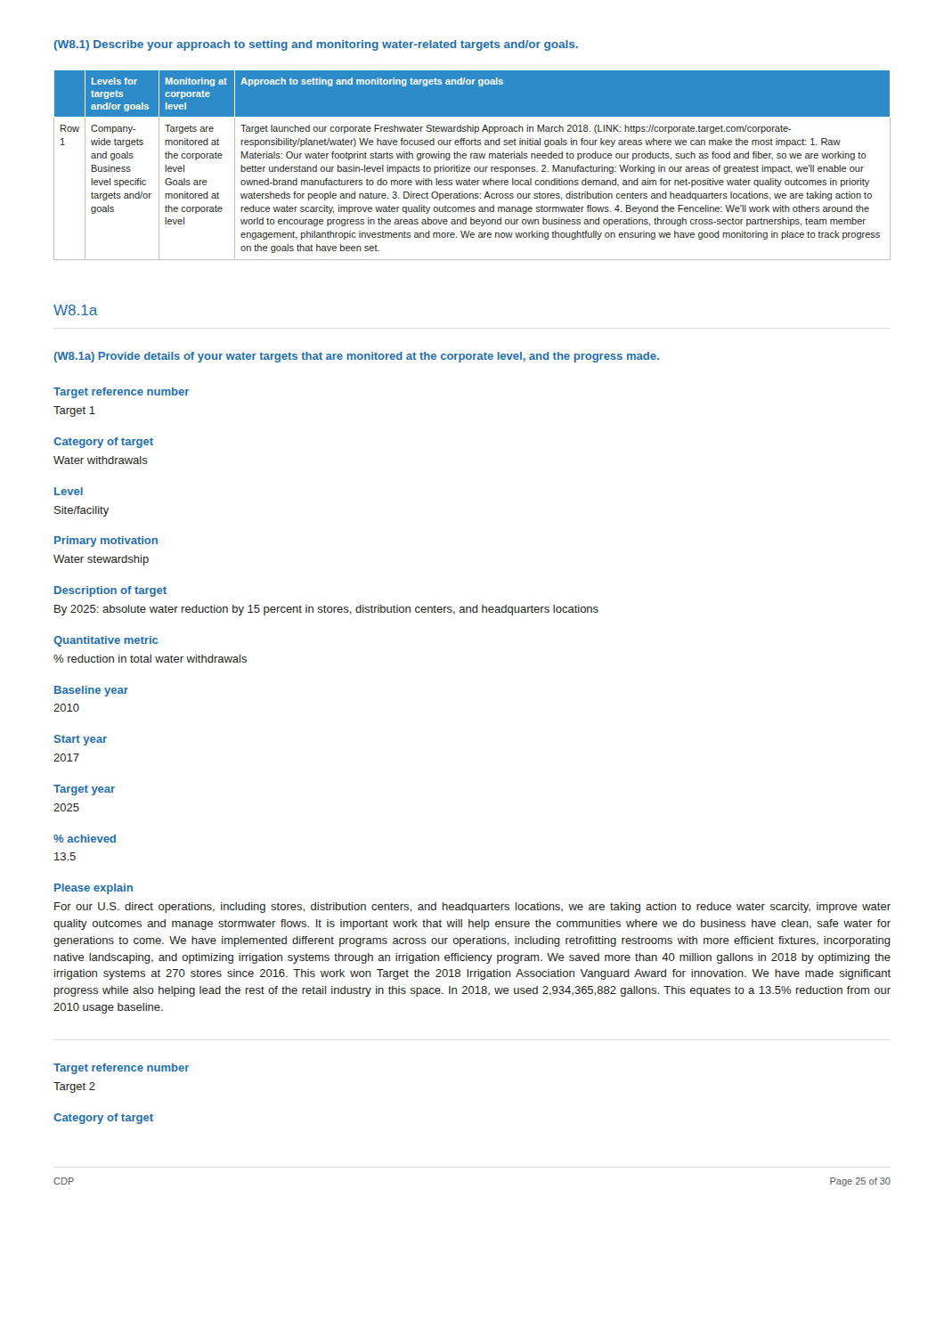(W8.1) Describe your approach to setting and monitoring water-related targets and/or goals.
| | Levels for targets and/or goals | Monitoring at corporate level | Approach to setting and monitoring targets and/or goals |
| --- | --- | --- | --- |
| Row 1 | Company-wide targets and goals Business level specific targets and/or goals | Targets are monitored at the corporate level Goals are monitored at the corporate level | Target launched our corporate Freshwater Stewardship Approach in March 2018. (LINK: https://corporate.target.com/corporate-responsibility/planet/water) We have focused our efforts and set initial goals in four key areas where we can make the most impact: 1. Raw Materials: Our water footprint starts with growing the raw materials needed to produce our products, such as food and fiber, so we are working to better understand our basin-level impacts to prioritize our responses. 2. Manufacturing: Working in our areas of greatest impact, we'll enable our owned-brand manufacturers to do more with less water where local conditions demand, and aim for net-positive water quality outcomes in priority watersheds for people and nature. 3. Direct Operations: Across our stores, distribution centers and headquarters locations, we are taking action to reduce water scarcity, improve water quality outcomes and manage stormwater flows. 4. Beyond the Fenceline: We'll work with others around the world to encourage progress in the areas above and beyond our own business and operations, through cross-sector partnerships, team member engagement, philanthropic investments and more. We are now working thoughtfully on ensuring we have good monitoring in place to track progress on the goals that have been set. |
W8.1a
(W8.1a) Provide details of your water targets that are monitored at the corporate level, and the progress made.
Target reference number Target 1
Category of target Water withdrawals
Level Site/facility
Primary motivation Water stewardship
Description of target By 2025: absolute water reduction by 15 percent in stores, distribution centers, and headquarters locations
Quantitative metric % reduction in total water withdrawals
Baseline year 2010
Start year 2017
Target year 2025
% achieved 13.5
Please explain For our U.S. direct operations, including stores, distribution centers, and headquarters locations, we are taking action to reduce water scarcity, improve water quality outcomes and manage stormwater flows. It is important work that will help ensure the communities where we do business have clean, safe water for generations to come. We have implemented different programs across our operations, including retrofitting restrooms with more efficient fixtures, incorporating native landscaping, and optimizing irrigation systems through an irrigation efficiency program. We saved more than 40 million gallons in 2018 by optimizing the irrigation systems at 270 stores since 2016. This work won Target the 2018 Irrigation Association Vanguard Award for innovation. We have made significant progress while also helping lead the rest of the retail industry in this space. In 2018, we used 2,934,365,882 gallons. This equates to a 13.5% reduction from our 2010 usage baseline.
Target reference number Target 2
Category of target
CDP Page 25 of 30